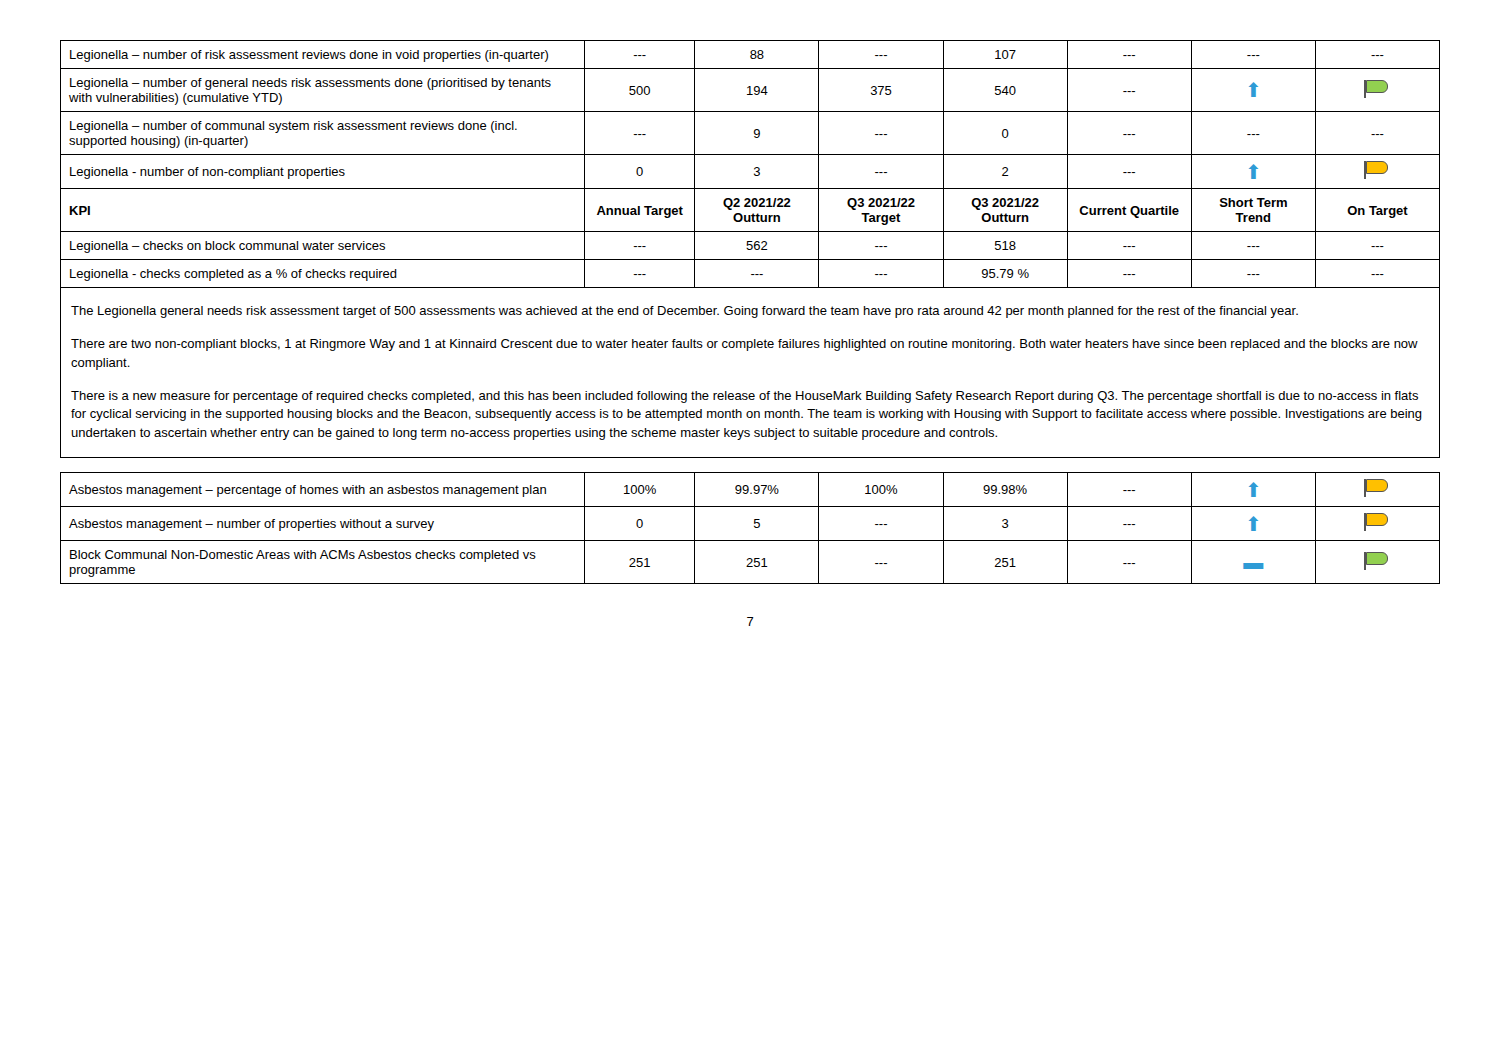| Legionella – number of risk assessment reviews done in void properties (in-quarter) | --- | 88 | --- | 107 | --- | --- | --- |
| Legionella – number of general needs risk assessments done (prioritised by tenants with vulnerabilities) (cumulative YTD) | 500 | 194 | 375 | 540 | --- | ⬆ | |
| Legionella – number of communal system risk assessment reviews done (incl. supported housing) (in-quarter) | --- | 9 | --- | 0 | --- | --- | --- |
| Legionella - number of non-compliant properties | 0 | 3 | --- | 2 | --- | ⬆ | |
| KPI | Annual Target | Q2 2021/22 Outturn | Q3 2021/22 Target | Q3 2021/22 Outturn | Current Quartile | Short Term Trend | On Target |
| Legionella – checks on block communal water services | --- | 562 | --- | 518 | --- | --- | --- |
| Legionella - checks completed as a % of checks required | --- | --- | --- | 95.79 % | --- | --- | --- |
| The Legionella general needs risk assessment target of 500 assessments was achieved at the end of December. Going forward the team have pro rata around 42 per month planned for the rest of the financial year. There are two non-compliant blocks, 1 at Ringmore Way and 1 at Kinnaird Crescent due to water heater faults or complete failures highlighted on routine monitoring. Both water heaters have since been replaced and the blocks are now compliant. There is a new measure for percentage of required checks completed, and this has been included following the release of the HouseMark Building Safety Research Report during Q3. The percentage shortfall is due to no-access in flats for cyclical servicing in the supported housing blocks and the Beacon, subsequently access is to be attempted month on month. The team is working with Housing with Support to facilitate access where possible. Investigations are being undertaken to ascertain whether entry can be gained to long term no-access properties using the scheme master keys subject to suitable procedure and controls. |
| Asbestos management – percentage of homes with an asbestos management plan | 100% | 99.97% | 100% | 99.98% | --- | ⬆ | |
| Asbestos management – number of properties without a survey | 0 | 5 | --- | 3 | --- | ⬆ | |
| Block Communal Non-Domestic Areas with ACMs Asbestos checks completed vs programme | 251 | 251 | --- | 251 | --- | ▬ | |
7